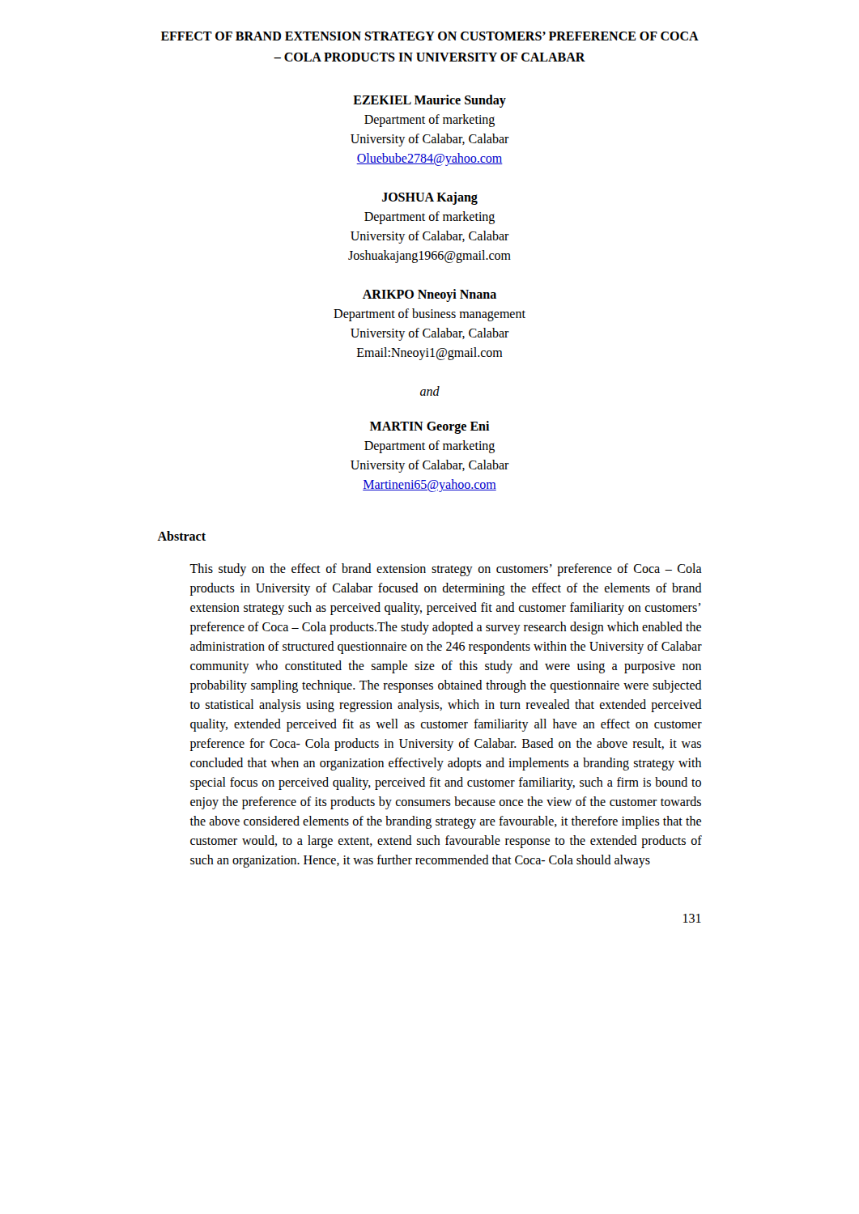Effect of Brand Extension Strategy on Customers’ Preference of Coca – Cola Products in University of Calabar
EZEKIEL Maurice Sunday
Department of marketing
University of Calabar, Calabar
Oluebube2784@yahoo.com
JOSHUA Kajang
Department of marketing
University of Calabar, Calabar
Joshuakajang1966@gmail.com
ARIKPO Nneoyi Nnana
Department of business management
University of Calabar, Calabar
Email:Nneoyi1@gmail.com
and
MARTIN George Eni
Department of marketing
University of Calabar, Calabar
Martineni65@yahoo.com
Abstract
This study on the effect of brand extension strategy on customers’ preference of Coca – Cola products in University of Calabar focused on determining the effect of the elements of brand extension strategy such as perceived quality, perceived fit and customer familiarity on customers’ preference of Coca – Cola products.The study adopted a survey research design which enabled the administration of structured questionnaire on the 246 respondents within the University of Calabar community who constituted the sample size of this study and were using a purposive non probability sampling technique. The responses obtained through the questionnaire were subjected to statistical analysis using regression analysis, which in turn revealed that extended perceived quality, extended perceived fit as well as customer familiarity all have an effect on customer preference for Coca- Cola products in University of Calabar. Based on the above result, it was concluded that when an organization effectively adopts and implements a branding strategy with special focus on perceived quality, perceived fit and customer familiarity, such a firm is bound to enjoy the preference of its products by consumers because once the view of the customer towards the above considered elements of the branding strategy are favourable, it therefore implies that the customer would, to a large extent, extend such favourable response to the extended products of such an organization. Hence, it was further recommended that Coca- Cola should always
131